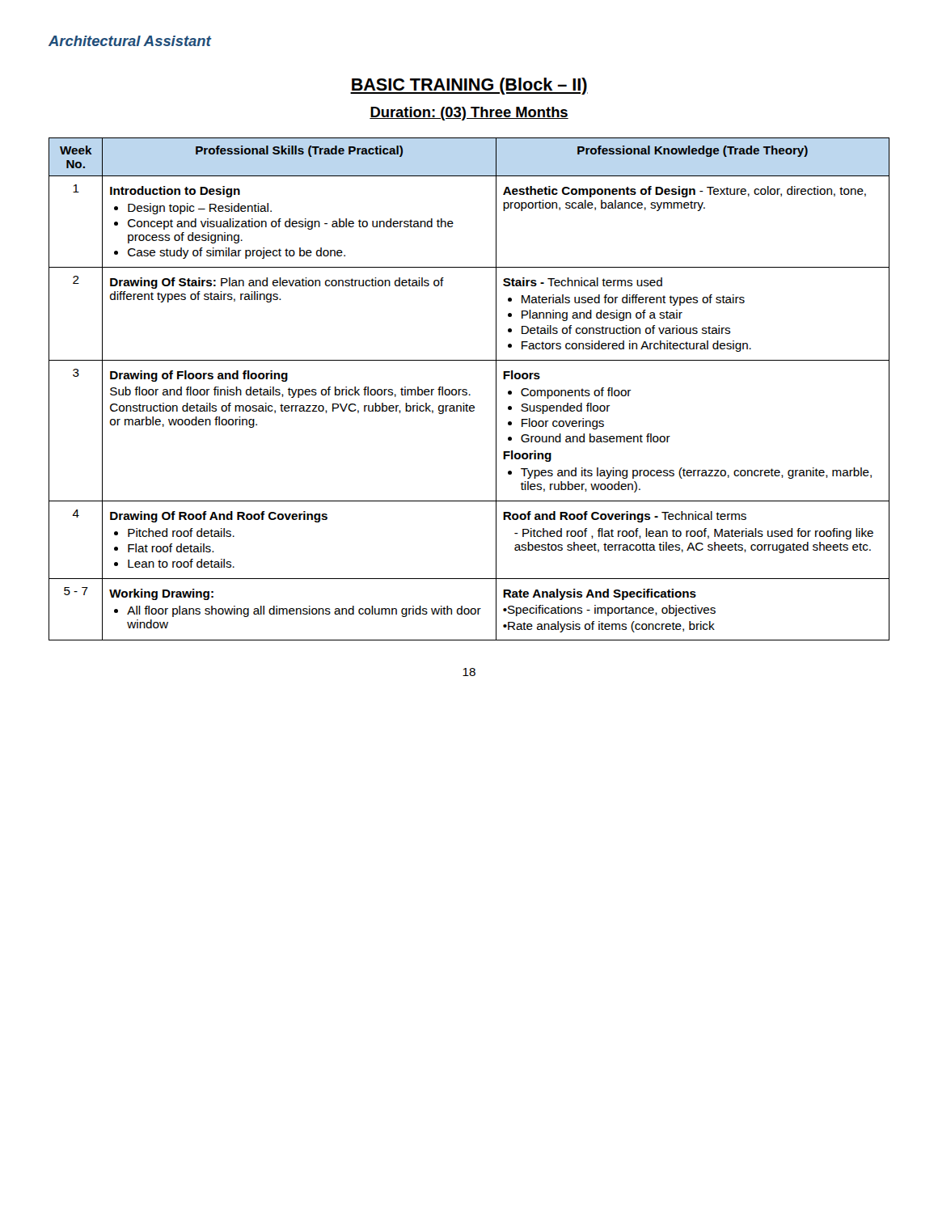Architectural Assistant
BASIC TRAINING (Block – II)
Duration: (03) Three Months
| Week No. | Professional Skills (Trade Practical) | Professional Knowledge (Trade Theory) |
| --- | --- | --- |
| 1 | Introduction to Design Design topic – Residential. Concept and visualization of design - able to understand the process of designing. Case study of similar project to be done. | Aesthetic Components of Design - Texture, color, direction, tone, proportion, scale, balance, symmetry. |
| 2 | Drawing Of Stairs: Plan and elevation construction details of different types of stairs, railings. | Stairs - Technical terms used Materials used for different types of stairs Planning and design of a stair Details of construction of various stairs Factors considered in Architectural design. |
| 3 | Drawing of Floors and flooring Sub floor and floor finish details, types of brick floors, timber floors. Construction details of mosaic, terrazzo, PVC, rubber, brick, granite or marble, wooden flooring. | Floors Components of floor Suspended floor Floor coverings Ground and basement floor Flooring Types and its laying process (terrazzo, concrete, granite, marble, tiles, rubber, wooden). |
| 4 | Drawing Of Roof And Roof Coverings Pitched roof details. Flat roof details. Lean to roof details. | Roof and Roof Coverings - Technical terms Pitched roof , flat roof, lean to roof, Materials used for roofing like asbestos sheet, terracotta tiles, AC sheets, corrugated sheets etc. |
| 5 - 7 | Working Drawing: All floor plans showing all dimensions and column grids with door window | Rate Analysis And Specifications •Specifications - importance, objectives •Rate analysis of items (concrete, brick |
18